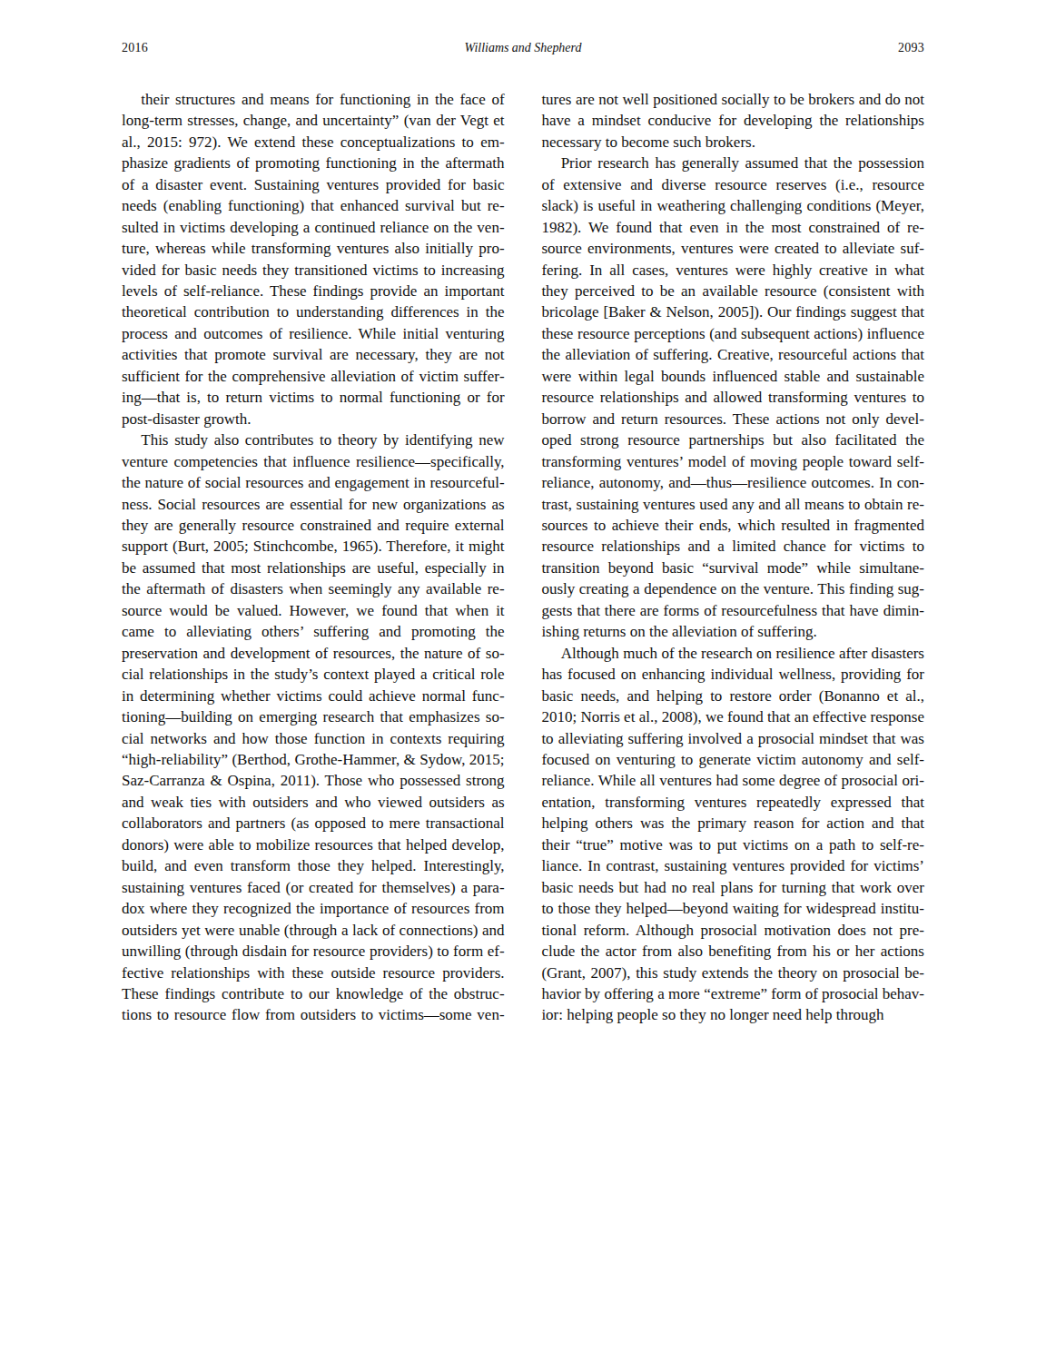2016 Williams and Shepherd 2093
their structures and means for functioning in the face of long-term stresses, change, and uncertainty” (van der Vegt et al., 2015: 972). We extend these conceptualizations to emphasize gradients of promoting functioning in the aftermath of a disaster event. Sustaining ventures provided for basic needs (enabling functioning) that enhanced survival but resulted in victims developing a continued reliance on the venture, whereas while transforming ventures also initially provided for basic needs they transitioned victims to increasing levels of self-reliance. These findings provide an important theoretical contribution to understanding differences in the process and outcomes of resilience. While initial venturing activities that promote survival are necessary, they are not sufficient for the comprehensive alleviation of victim suffering—that is, to return victims to normal functioning or for post-disaster growth.
This study also contributes to theory by identifying new venture competencies that influence resilience—specifically, the nature of social resources and engagement in resourcefulness. Social resources are essential for new organizations as they are generally resource constrained and require external support (Burt, 2005; Stinchcombe, 1965). Therefore, it might be assumed that most relationships are useful, especially in the aftermath of disasters when seemingly any available resource would be valued. However, we found that when it came to alleviating others’ suffering and promoting the preservation and development of resources, the nature of social relationships in the study’s context played a critical role in determining whether victims could achieve normal functioning—building on emerging research that emphasizes social networks and how those function in contexts requiring “high-reliability” (Berthod, Grothe-Hammer, & Sydow, 2015; Saz-Carranza & Ospina, 2011). Those who possessed strong and weak ties with outsiders and who viewed outsiders as collaborators and partners (as opposed to mere transactional donors) were able to mobilize resources that helped develop, build, and even transform those they helped. Interestingly, sustaining ventures faced (or created for themselves) a paradox where they recognized the importance of resources from outsiders yet were unable (through a lack of connections) and unwilling (through disdain for resource providers) to form effective relationships with these outside resource providers. These findings contribute to our knowledge of the obstructions to resource flow from outsiders to victims—some ventures are not well positioned socially to be brokers and do not have a mindset conducive for developing the relationships necessary to become such brokers.
Prior research has generally assumed that the possession of extensive and diverse resource reserves (i.e., resource slack) is useful in weathering challenging conditions (Meyer, 1982). We found that even in the most constrained of resource environments, ventures were created to alleviate suffering. In all cases, ventures were highly creative in what they perceived to be an available resource (consistent with bricolage [Baker & Nelson, 2005]). Our findings suggest that these resource perceptions (and subsequent actions) influence the alleviation of suffering. Creative, resourceful actions that were within legal bounds influenced stable and sustainable resource relationships and allowed transforming ventures to borrow and return resources. These actions not only developed strong resource partnerships but also facilitated the transforming ventures’ model of moving people toward self-reliance, autonomy, and—thus—resilience outcomes. In contrast, sustaining ventures used any and all means to obtain resources to achieve their ends, which resulted in fragmented resource relationships and a limited chance for victims to transition beyond basic “survival mode” while simultaneously creating a dependence on the venture. This finding suggests that there are forms of resourcefulness that have diminishing returns on the alleviation of suffering.
Although much of the research on resilience after disasters has focused on enhancing individual wellness, providing for basic needs, and helping to restore order (Bonanno et al., 2010; Norris et al., 2008), we found that an effective response to alleviating suffering involved a prosocial mindset that was focused on venturing to generate victim autonomy and self-reliance. While all ventures had some degree of prosocial orientation, transforming ventures repeatedly expressed that helping others was the primary reason for action and that their “true” motive was to put victims on a path to self-reliance. In contrast, sustaining ventures provided for victims’ basic needs but had no real plans for turning that work over to those they helped—beyond waiting for widespread institutional reform. Although prosocial motivation does not preclude the actor from also benefiting from his or her actions (Grant, 2007), this study extends the theory on prosocial behavior by offering a more “extreme” form of prosocial behavior: helping people so they no longer need help through